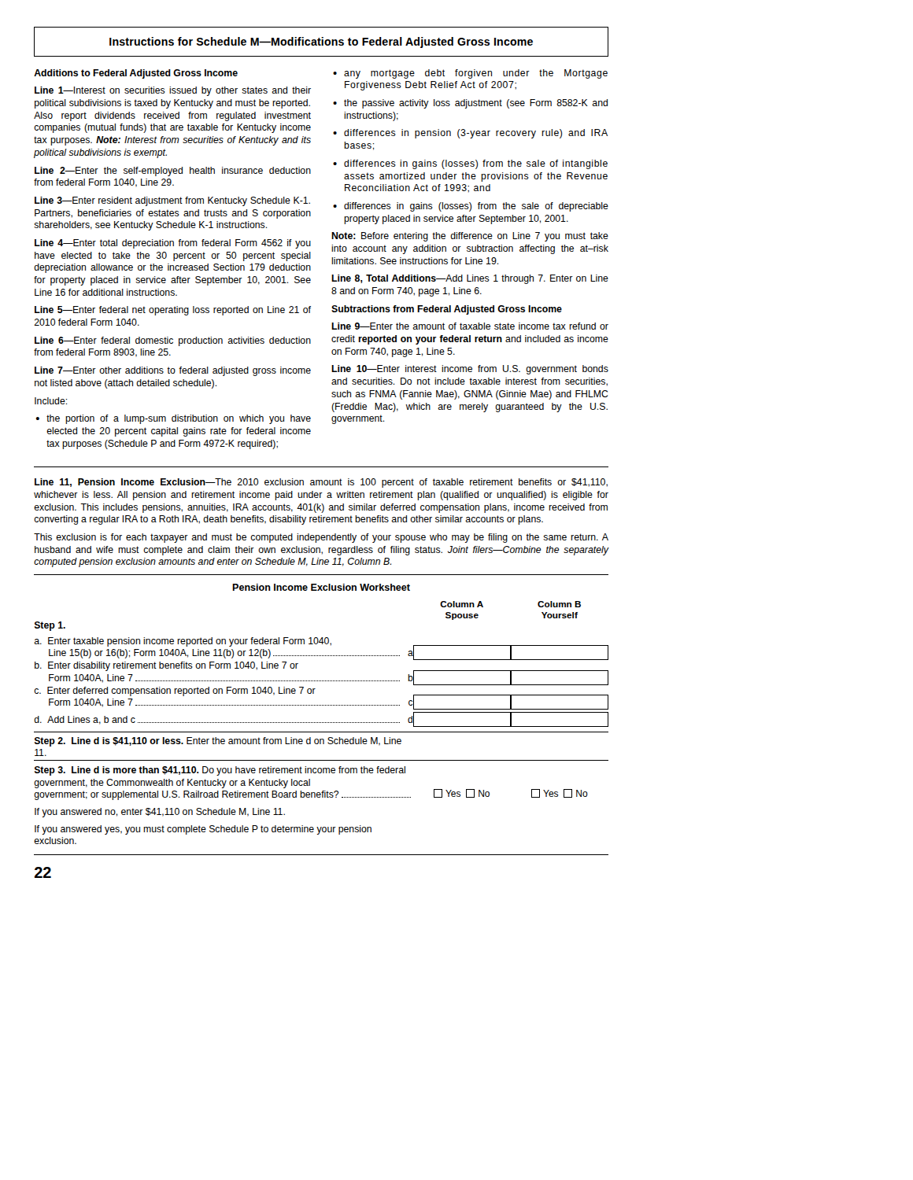Instructions for Schedule M—Modifications to Federal Adjusted Gross Income
Additions to Federal Adjusted Gross Income
Line 1—Interest on securities issued by other states and their political subdivisions is taxed by Kentucky and must be reported. Also report dividends received from regulated investment companies (mutual funds) that are taxable for Kentucky income tax purposes. Note: Interest from securities of Kentucky and its political subdivisions is exempt.
Line 2—Enter the self-employed health insurance deduction from federal Form 1040, Line 29.
Line 3—Enter resident adjustment from Kentucky Schedule K-1. Partners, beneficiaries of estates and trusts and S corporation shareholders, see Kentucky Schedule K-1 instructions.
Line 4—Enter total depreciation from federal Form 4562 if you have elected to take the 30 percent or 50 percent special depreciation allowance or the increased Section 179 deduction for property placed in service after September 10, 2001. See Line 16 for additional instructions.
Line 5—Enter federal net operating loss reported on Line 21 of 2010 federal Form 1040.
Line 6—Enter federal domestic production activities deduction from federal Form 8903, line 25.
Line 7—Enter other additions to federal adjusted gross income not listed above (attach detailed schedule).
Include:
the portion of a lump-sum distribution on which you have elected the 20 percent capital gains rate for federal income tax purposes (Schedule P and Form 4972-K required);
any mortgage debt forgiven under the Mortgage Forgiveness Debt Relief Act of 2007;
the passive activity loss adjustment (see Form 8582-K and instructions);
differences in pension (3-year recovery rule) and IRA bases;
differences in gains (losses) from the sale of intangible assets amortized under the provisions of the Revenue Reconciliation Act of 1993; and
differences in gains (losses) from the sale of depreciable property placed in service after September 10, 2001.
Note: Before entering the difference on Line 7 you must take into account any addition or subtraction affecting the at–risk limitations. See instructions for Line 19.
Line 8, Total Additions—Add Lines 1 through 7. Enter on Line 8 and on Form 740, page 1, Line 6.
Subtractions from Federal Adjusted Gross Income
Line 9—Enter the amount of taxable state income tax refund or credit reported on your federal return and included as income on Form 740, page 1, Line 5.
Line 10—Enter interest income from U.S. government bonds and securities. Do not include taxable interest from securities, such as FNMA (Fannie Mae), GNMA (Ginnie Mae) and FHLMC (Freddie Mac), which are merely guaranteed by the U.S. government.
Line 11, Pension Income Exclusion—The 2010 exclusion amount is 100 percent of taxable retirement benefits or $41,110, whichever is less. All pension and retirement income paid under a written retirement plan (qualified or unqualified) is eligible for exclusion. This includes pensions, annuities, IRA accounts, 401(k) and similar deferred compensation plans, income received from converting a regular IRA to a Roth IRA, death benefits, disability retirement benefits and other similar accounts or plans.
This exclusion is for each taxpayer and must be computed independently of your spouse who may be filing on the same return. A husband and wife must complete and claim their own exclusion, regardless of filing status. Joint filers—Combine the separately computed pension exclusion amounts and enter on Schedule M, Line 11, Column B.
Pension Income Exclusion Worksheet
| | Column A Spouse | Column B Yourself |
| Step 1. | | |
| a. Enter taxable pension income reported on your federal Form 1040, Line 15(b) or 16(b); Form 1040A, Line 11(b) or 12(b) a | | |
| b. Enter disability retirement benefits on Form 1040, Line 7 or Form 1040A, Line 7 b | | |
| c. Enter deferred compensation reported on Form 1040, Line 7 or Form 1040A, Line 7 c | | |
| d. Add Lines a, b and c d | | |
| Step 2. Line d is $41,110 or less. Enter the amount from Line d on Schedule M, Line 11. | | |
| Step 3. Line d is more than $41,110. Do you have retirement income from the federal government, the Commonwealth of Kentucky or a Kentucky local government; or supplemental U.S. Railroad Retirement Board benefits? | Yes No | Yes No |
| If you answered no, enter $41,110 on Schedule M, Line 11. | | |
| If you answered yes, you must complete Schedule P to determine your pension exclusion. | | |
22